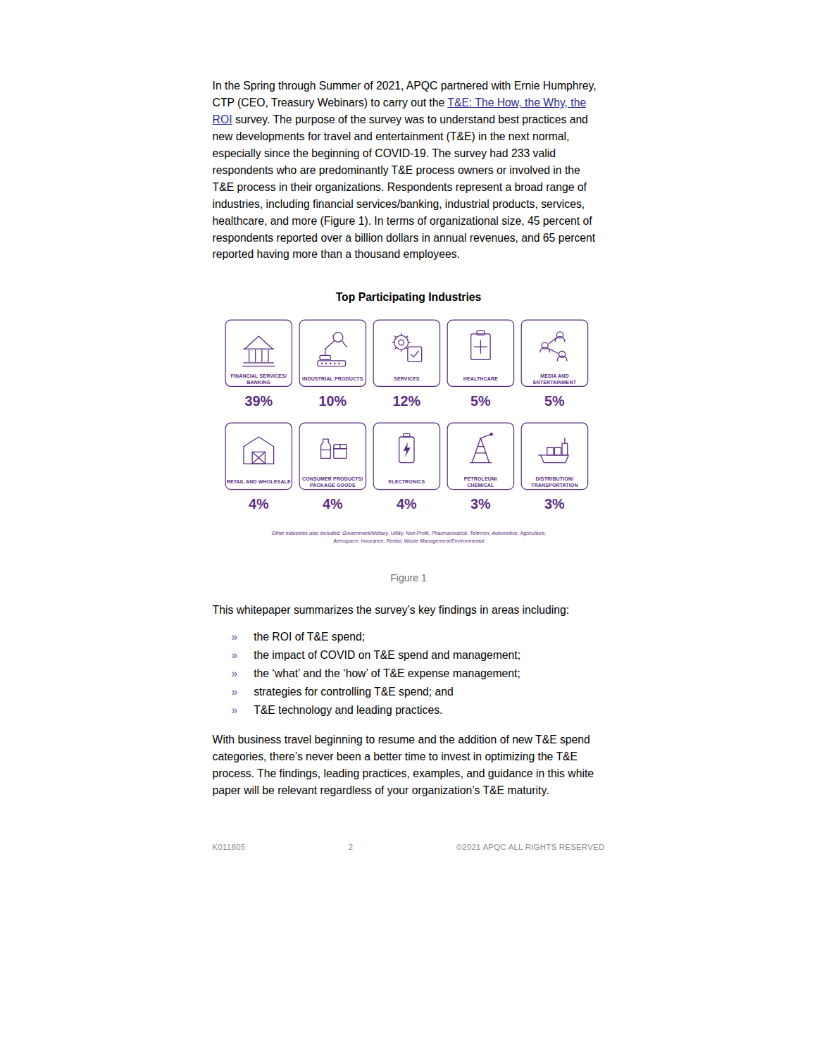In the Spring through Summer of 2021, APQC partnered with Ernie Humphrey, CTP (CEO, Treasury Webinars) to carry out the T&E: The How, the Why, the ROI survey. The purpose of the survey was to understand best practices and new developments for travel and entertainment (T&E) in the next normal, especially since the beginning of COVID-19. The survey had 233 valid respondents who are predominantly T&E process owners or involved in the T&E process in their organizations. Respondents represent a broad range of industries, including financial services/banking, industrial products, services, healthcare, and more (Figure 1). In terms of organizational size, 45 percent of respondents reported over a billion dollars in annual revenues, and 65 percent reported having more than a thousand employees.
Top Participating Industries
FINANCIAL SERVICES/ BANKING 39% INDUSTRIAL PRODUCTS 10% SERVICES 12% HEALTHCARE 5% MEDIA AND ENTERTAINMENT 5% RETAIL AND WHOLESALE 4% CONSUMER PRODUCTS/ PACKAGE GOODS 4% ELECTRONICS 4% PETROLEUM/ CHEMICAL 3% DISTRIBUTION/ TRANSPORTATION 3% Other industries also included: Government/Military, Utility, Non-Profit, Pharmaceutical, Telecom, Automotive, Agriculture, Aerospace, Insurance, Rental, Waste Management/Environmental
Figure 1
This whitepaper summarizes the survey’s key findings in areas including:
the ROI of T&E spend;
the impact of COVID on T&E spend and management;
the ‘what’ and the ‘how’ of T&E expense management;
strategies for controlling T&E spend; and
T&E technology and leading practices.
With business travel beginning to resume and the addition of new T&E spend categories, there’s never been a better time to invest in optimizing the T&E process. The findings, leading practices, examples, and guidance in this white paper will be relevant regardless of your organization’s T&E maturity.
K011805
2
©2021 APQC ALL RIGHTS RESERVED